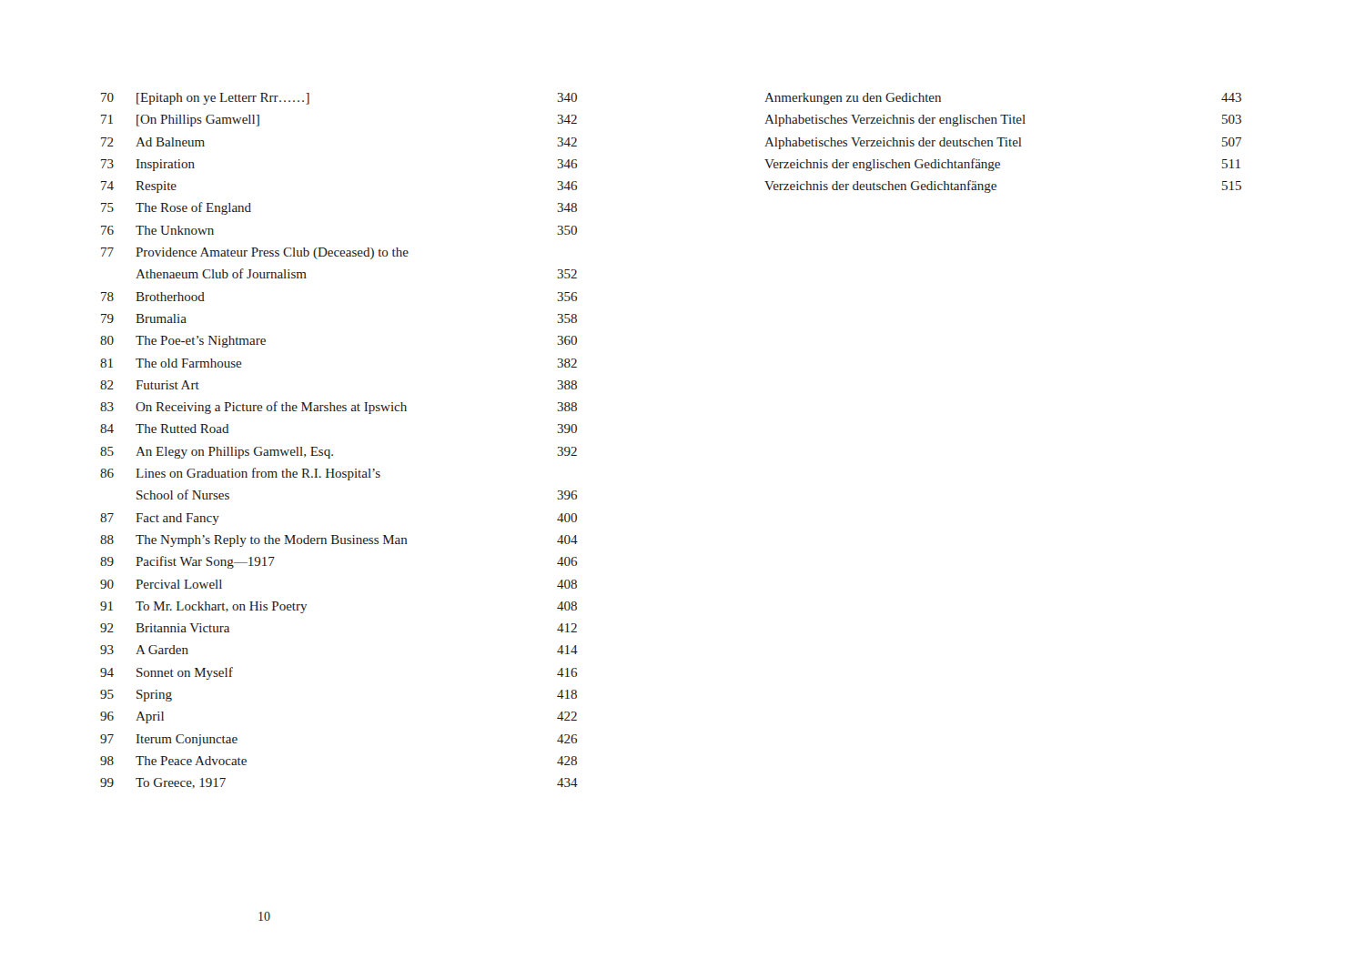| 70 | [Epitaph on ye Letterr Rrr……] | 340 |
| 71 | [On Phillips Gamwell] | 342 |
| 72 | Ad Balneum | 342 |
| 73 | Inspiration | 346 |
| 74 | Respite | 346 |
| 75 | The Rose of England | 348 |
| 76 | The Unknown | 350 |
| 77 | Providence Amateur Press Club (Deceased) to the | |
| | Athenaeum Club of Journalism | 352 |
| 78 | Brotherhood | 356 |
| 79 | Brumalia | 358 |
| 80 | The Poe-et’s Nightmare | 360 |
| 81 | The old Farmhouse | 382 |
| 82 | Futurist Art | 388 |
| 83 | On Receiving a Picture of the Marshes at Ipswich | 388 |
| 84 | The Rutted Road | 390 |
| 85 | An Elegy on Phillips Gamwell, Esq. | 392 |
| 86 | Lines on Graduation from the R.I. Hospital’s | |
| | School of Nurses | 396 |
| 87 | Fact and Fancy | 400 |
| 88 | The Nymph’s Reply to the Modern Business Man | 404 |
| 89 | Pacifist War Song—1917 | 406 |
| 90 | Percival Lowell | 408 |
| 91 | To Mr. Lockhart, on His Poetry | 408 |
| 92 | Britannia Victura | 412 |
| 93 | A Garden | 414 |
| 94 | Sonnet on Myself | 416 |
| 95 | Spring | 418 |
| 96 | April | 422 |
| 97 | Iterum Conjunctae | 426 |
| 98 | The Peace Advocate | 428 |
| 99 | To Greece, 1917 | 434 |
10
| Anmerkungen zu den Gedichten | 443 |
| Alphabetisches Verzeichnis der englischen Titel | 503 |
| Alphabetisches Verzeichnis der deutschen Titel | 507 |
| Verzeichnis der englischen Gedichtanfänge | 511 |
| Verzeichnis der deutschen Gedichtanfänge | 515 |